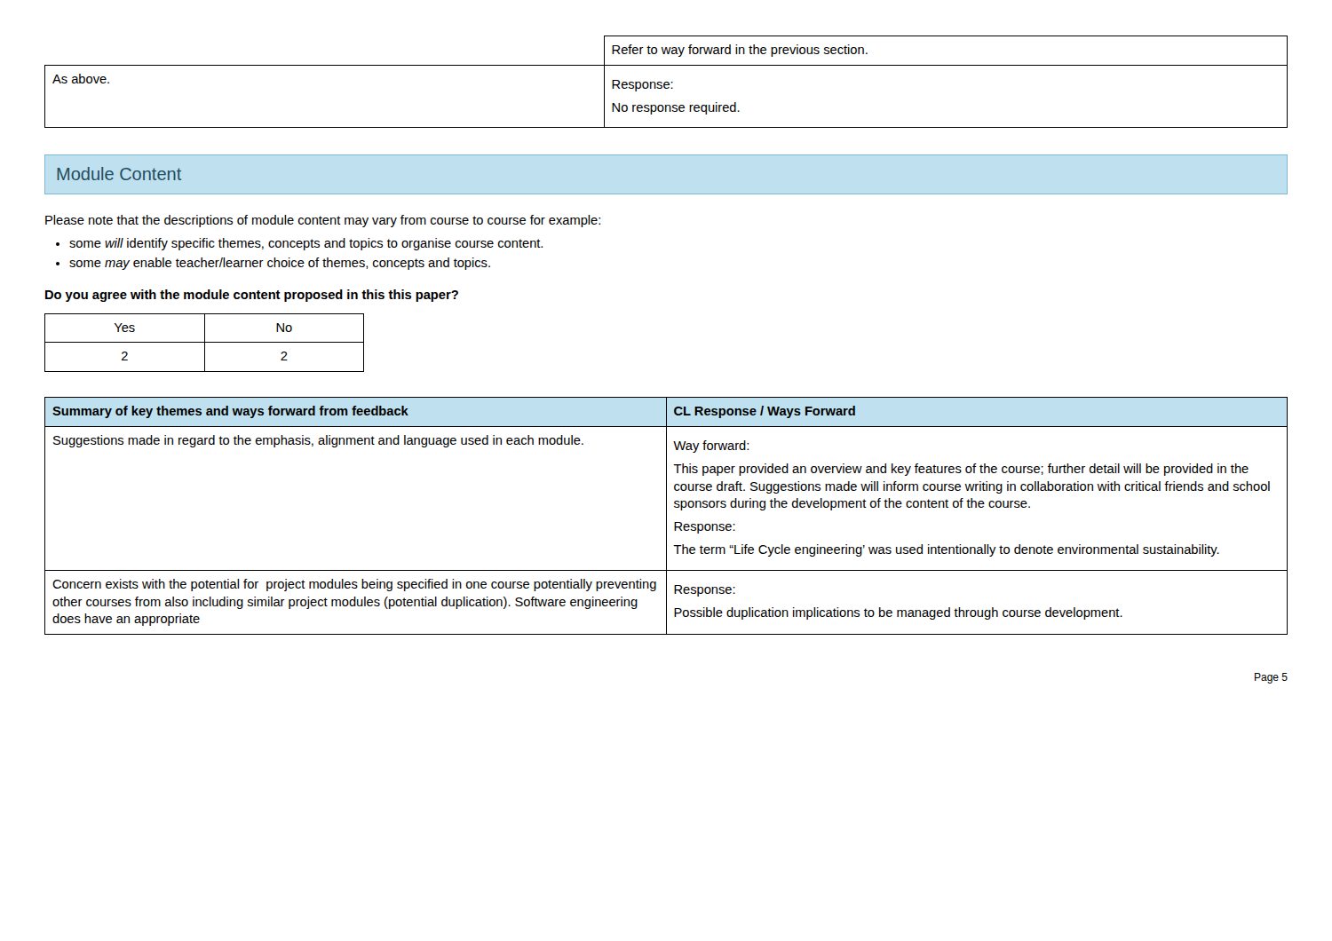| | Refer to way forward in the previous section. |
| As above. | Response: No response required. |
Module Content
Please note that the descriptions of module content may vary from course to course for example:
some will identify specific themes, concepts and topics to organise course content.
some may enable teacher/learner choice of themes, concepts and topics.
Do you agree with the module content proposed in this this paper?
| Yes | No |
| 2 | 2 |
| Summary of key themes and ways forward from feedback | CL Response / Ways Forward |
| --- | --- |
| Suggestions made in regard to the emphasis, alignment and language used in each module. | Way forward: This paper provided an overview and key features of the course; further detail will be provided in the course draft. Suggestions made will inform course writing in collaboration with critical friends and school sponsors during the development of the content of the course. Response: The term “Life Cycle engineering’ was used intentionally to denote environmental sustainability. |
| Concern exists with the potential for project modules being specified in one course potentially preventing other courses from also including similar project modules (potential duplication). Software engineering does have an appropriate | Response: Possible duplication implications to be managed through course development. |
Page 5